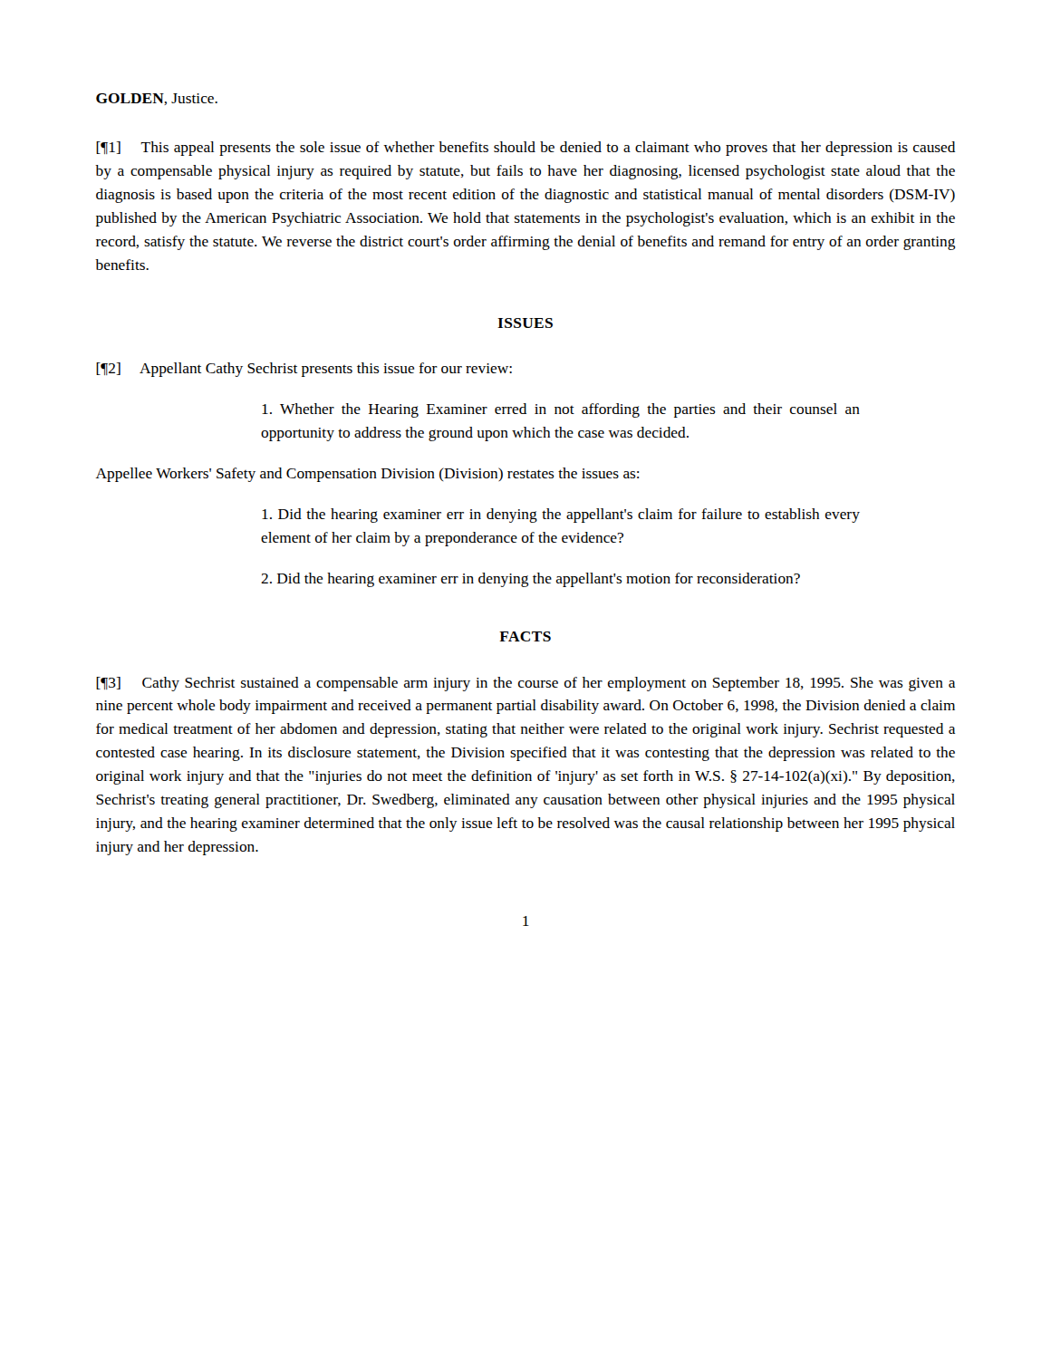GOLDEN, Justice.
[¶1] This appeal presents the sole issue of whether benefits should be denied to a claimant who proves that her depression is caused by a compensable physical injury as required by statute, but fails to have her diagnosing, licensed psychologist state aloud that the diagnosis is based upon the criteria of the most recent edition of the diagnostic and statistical manual of mental disorders (DSM-IV) published by the American Psychiatric Association. We hold that statements in the psychologist's evaluation, which is an exhibit in the record, satisfy the statute. We reverse the district court's order affirming the denial of benefits and remand for entry of an order granting benefits.
ISSUES
[¶2] Appellant Cathy Sechrist presents this issue for our review:
1. Whether the Hearing Examiner erred in not affording the parties and their counsel an opportunity to address the ground upon which the case was decided.
Appellee Workers' Safety and Compensation Division (Division) restates the issues as:
1. Did the hearing examiner err in denying the appellant's claim for failure to establish every element of her claim by a preponderance of the evidence?
2. Did the hearing examiner err in denying the appellant's motion for reconsideration?
FACTS
[¶3] Cathy Sechrist sustained a compensable arm injury in the course of her employment on September 18, 1995. She was given a nine percent whole body impairment and received a permanent partial disability award. On October 6, 1998, the Division denied a claim for medical treatment of her abdomen and depression, stating that neither were related to the original work injury. Sechrist requested a contested case hearing. In its disclosure statement, the Division specified that it was contesting that the depression was related to the original work injury and that the "injuries do not meet the definition of 'injury' as set forth in W.S. § 27-14-102(a)(xi)." By deposition, Sechrist's treating general practitioner, Dr. Swedberg, eliminated any causation between other physical injuries and the 1995 physical injury, and the hearing examiner determined that the only issue left to be resolved was the causal relationship between her 1995 physical injury and her depression.
1